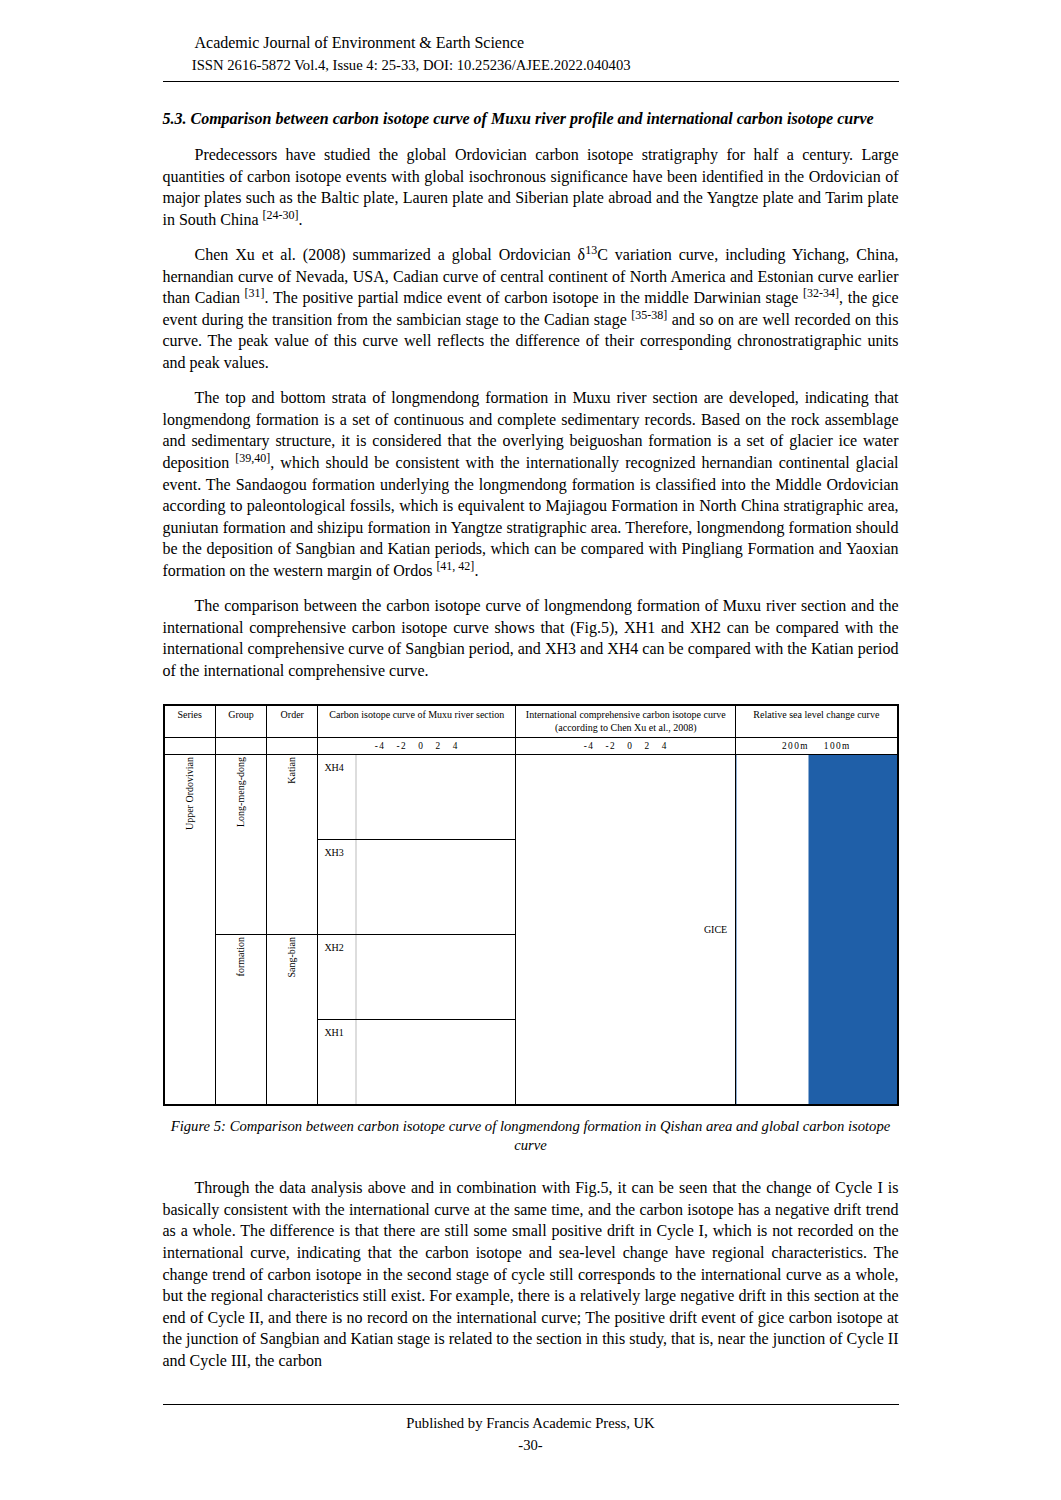Academic Journal of Environment & Earth Science
ISSN 2616-5872 Vol.4, Issue 4: 25-33, DOI: 10.25236/AJEE.2022.040403
5.3. Comparison between carbon isotope curve of Muxu river profile and international carbon isotope curve
Predecessors have studied the global Ordovician carbon isotope stratigraphy for half a century. Large quantities of carbon isotope events with global isochronous significance have been identified in the Ordovician of major plates such as the Baltic plate, Lauren plate and Siberian plate abroad and the Yangtze plate and Tarim plate in South China [24-30].
Chen Xu et al. (2008) summarized a global Ordovician δ13C variation curve, including Yichang, China, hernandian curve of Nevada, USA, Cadian curve of central continent of North America and Estonian curve earlier than Cadian [31]. The positive partial mdice event of carbon isotope in the middle Darwinian stage [32-34], the gice event during the transition from the sambician stage to the Cadian stage [35-38] and so on are well recorded on this curve. The peak value of this curve well reflects the difference of their corresponding chronostratigraphic units and peak values.
The top and bottom strata of longmendong formation in Muxu river section are developed, indicating that longmendong formation is a set of continuous and complete sedimentary records. Based on the rock assemblage and sedimentary structure, it is considered that the overlying beiguoshan formation is a set of glacier ice water deposition [39,40], which should be consistent with the internationally recognized hernandian continental glacial event. The Sandaogou formation underlying the longmendong formation is classified into the Middle Ordovician according to paleontological fossils, which is equivalent to Majiagou Formation in North China stratigraphic area, guniutan formation and shizipu formation in Yangtze stratigraphic area. Therefore, longmendong formation should be the deposition of Sangbian and Katian periods, which can be compared with Pingliang Formation and Yaoxian formation on the western margin of Ordos [41, 42].
The comparison between the carbon isotope curve of longmendong formation of Muxu river section and the international comprehensive carbon isotope curve shows that (Fig.5), XH1 and XH2 can be compared with the international comprehensive curve of Sangbian period, and XH3 and XH4 can be compared with the Katian period of the international comprehensive curve.
| Series | Group | Order | Carbon isotope curve of Muxu river section | International comprehensive carbon isotope curve (according to Chen Xu et al., 2008) | Relative sea level change curve |
| --- | --- | --- | --- | --- | --- |
| | | | -4 -2 0 2 4 | -4 -2 0 2 4 | 200m 100m |
| Upper Ordovivian | Long-meng-dong | Katian | XH4 | GICE | |
| XH3 |
| formation | Sang-bian | XH2 |
| XH1 |
Figure 5: Comparison between carbon isotope curve of longmendong formation in Qishan area and global carbon isotope curve
Through the data analysis above and in combination with Fig.5, it can be seen that the change of Cycle I is basically consistent with the international curve at the same time, and the carbon isotope has a negative drift trend as a whole. The difference is that there are still some small positive drift in Cycle I, which is not recorded on the international curve, indicating that the carbon isotope and sea-level change have regional characteristics. The change trend of carbon isotope in the second stage of cycle still corresponds to the international curve as a whole, but the regional characteristics still exist. For example, there is a relatively large negative drift in this section at the end of Cycle II, and there is no record on the international curve; The positive drift event of gice carbon isotope at the junction of Sangbian and Katian stage is related to the section in this study, that is, near the junction of Cycle II and Cycle III, the carbon
Published by Francis Academic Press, UK
-30-